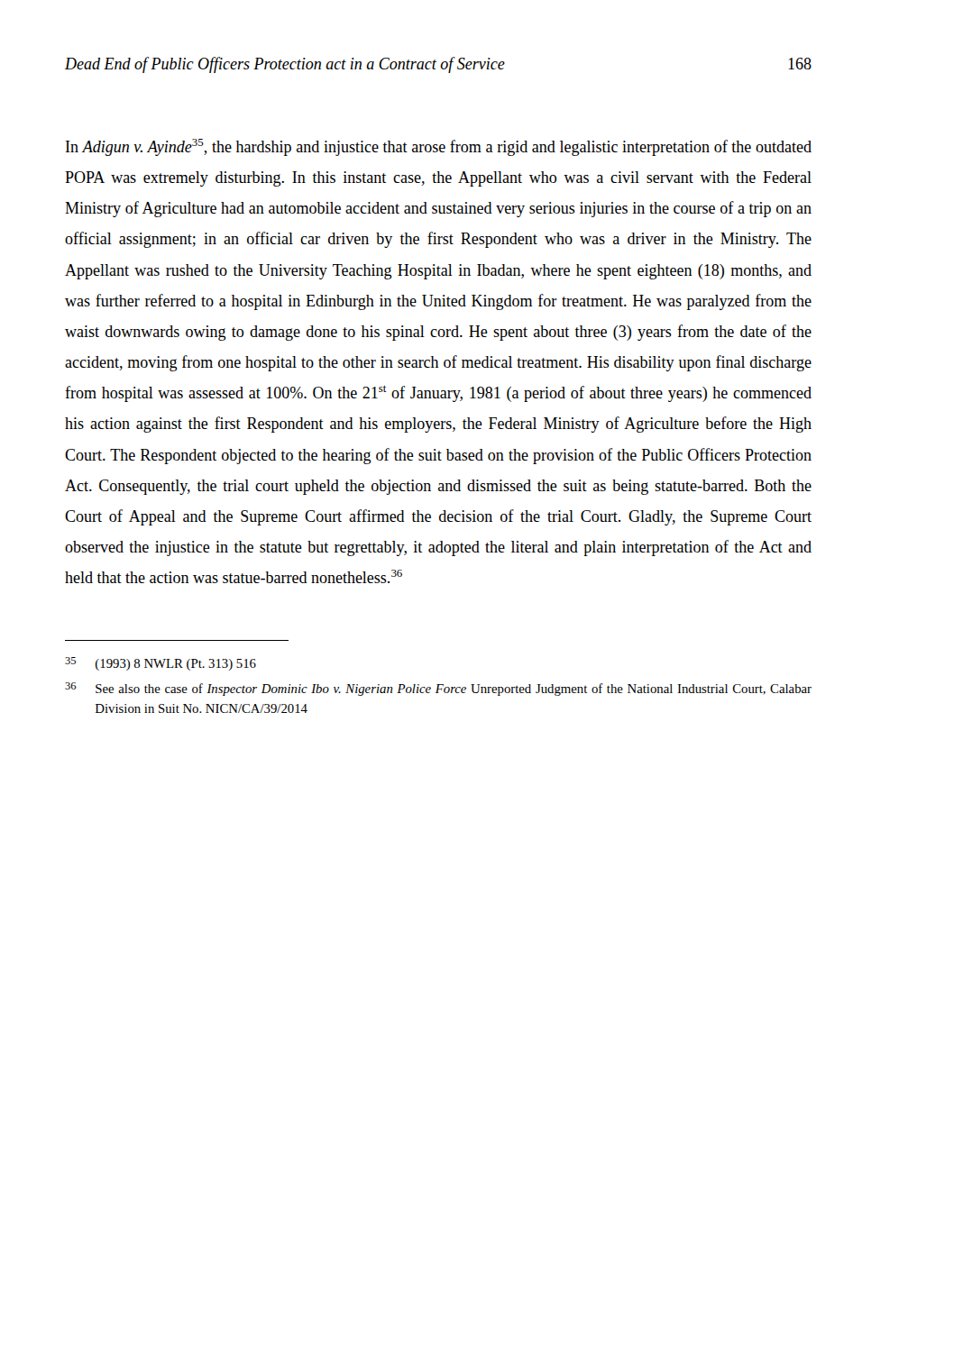Dead End of Public Officers Protection act in a Contract of Service 168
In Adigun v. Ayinde35, the hardship and injustice that arose from a rigid and legalistic interpretation of the outdated POPA was extremely disturbing. In this instant case, the Appellant who was a civil servant with the Federal Ministry of Agriculture had an automobile accident and sustained very serious injuries in the course of a trip on an official assignment; in an official car driven by the first Respondent who was a driver in the Ministry. The Appellant was rushed to the University Teaching Hospital in Ibadan, where he spent eighteen (18) months, and was further referred to a hospital in Edinburgh in the United Kingdom for treatment. He was paralyzed from the waist downwards owing to damage done to his spinal cord. He spent about three (3) years from the date of the accident, moving from one hospital to the other in search of medical treatment. His disability upon final discharge from hospital was assessed at 100%. On the 21st of January, 1981 (a period of about three years) he commenced his action against the first Respondent and his employers, the Federal Ministry of Agriculture before the High Court. The Respondent objected to the hearing of the suit based on the provision of the Public Officers Protection Act. Consequently, the trial court upheld the objection and dismissed the suit as being statute-barred. Both the Court of Appeal and the Supreme Court affirmed the decision of the trial Court. Gladly, the Supreme Court observed the injustice in the statute but regrettably, it adopted the literal and plain interpretation of the Act and held that the action was statue-barred nonetheless.36
35 (1993) 8 NWLR (Pt. 313) 516
36 See also the case of Inspector Dominic Ibo v. Nigerian Police Force Unreported Judgment of the National Industrial Court, Calabar Division in Suit No. NICN/CA/39/2014